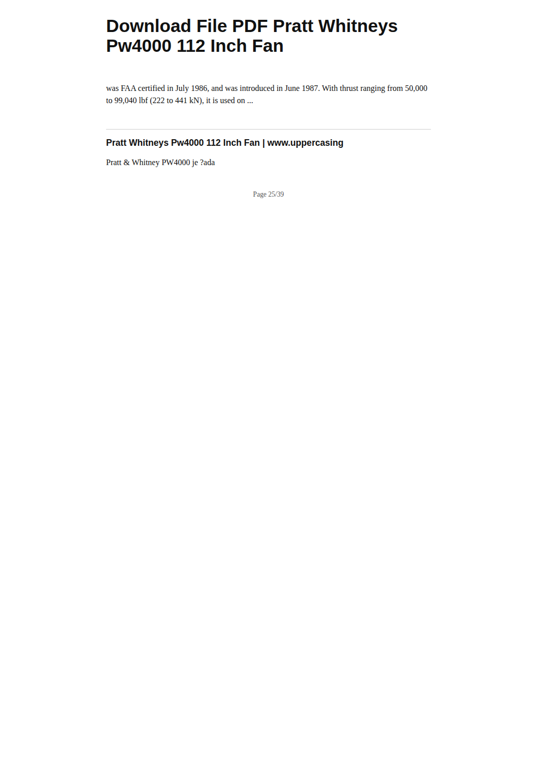Download File PDF Pratt Whitneys Pw4000 112 Inch Fan
was FAA certified in July 1986, and was introduced in June 1987. With thrust ranging from 50,000 to 99,040 lbf (222 to 441 kN), it is used on ...
Pratt Whitneys Pw4000 112 Inch Fan | www.uppercasing
Pratt & Whitney PW4000 je ?ada
Page 25/39